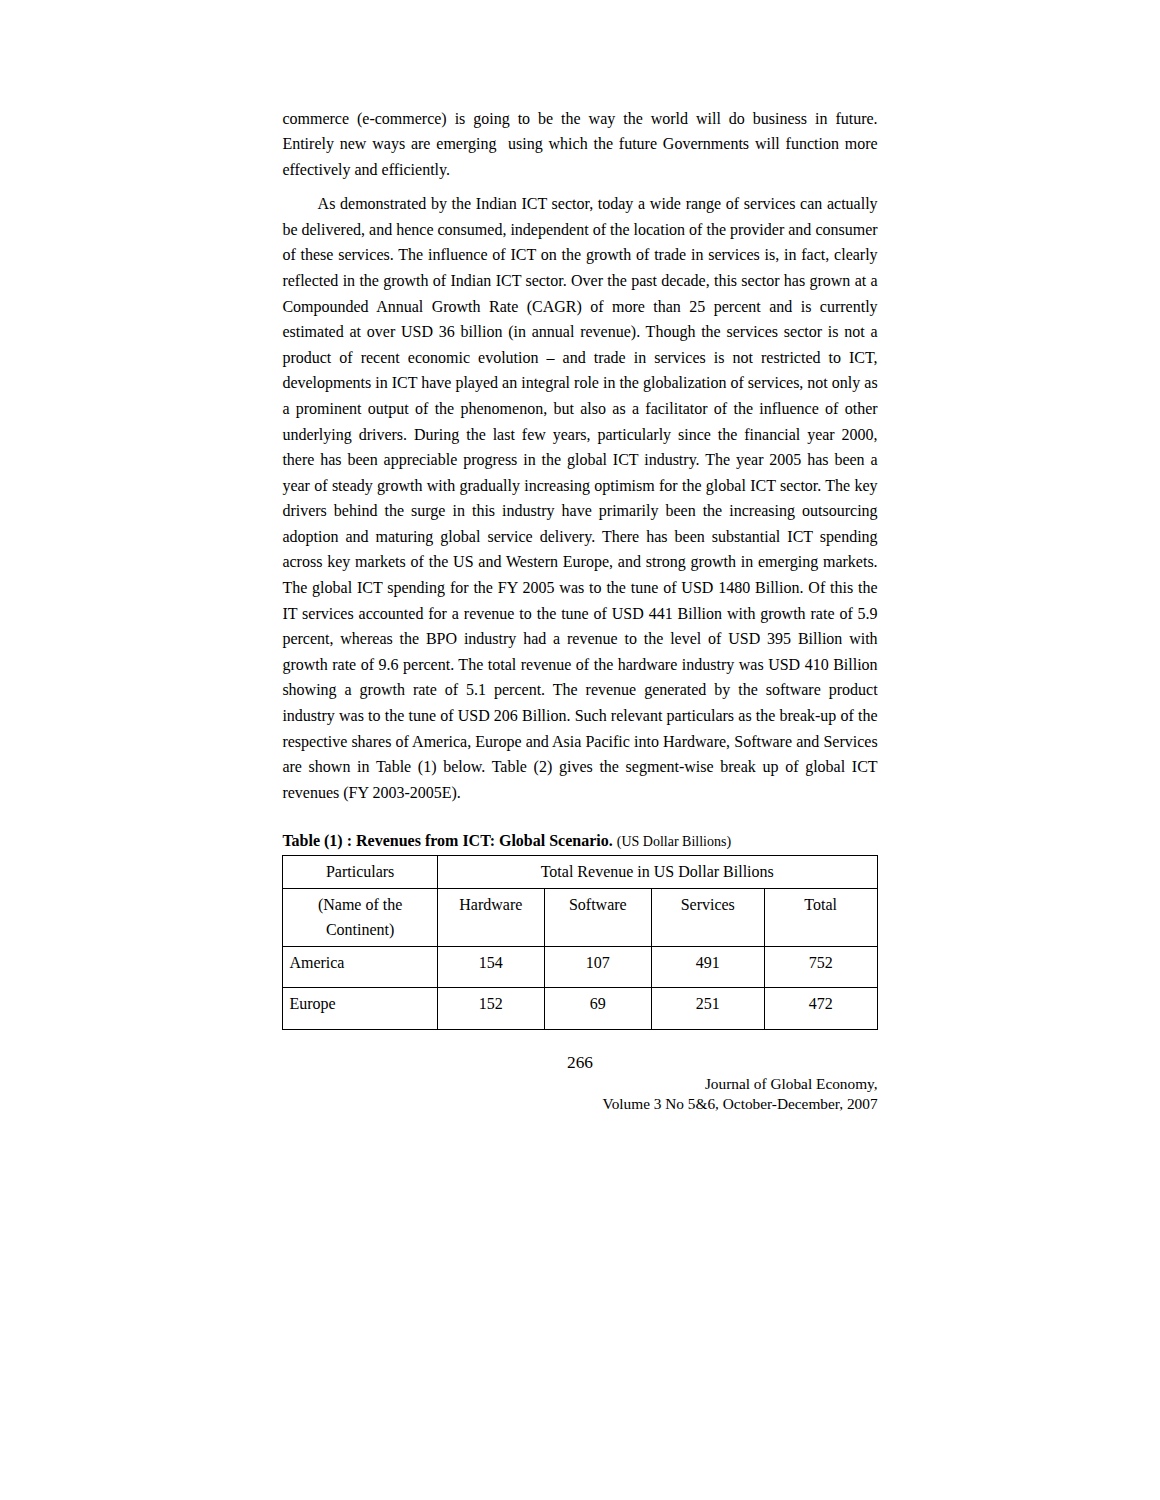commerce (e-commerce) is going to be the way the world will do business in future. Entirely new ways are emerging using which the future Governments will function more effectively and efficiently.
As demonstrated by the Indian ICT sector, today a wide range of services can actually be delivered, and hence consumed, independent of the location of the provider and consumer of these services. The influence of ICT on the growth of trade in services is, in fact, clearly reflected in the growth of Indian ICT sector. Over the past decade, this sector has grown at a Compounded Annual Growth Rate (CAGR) of more than 25 percent and is currently estimated at over USD 36 billion (in annual revenue). Though the services sector is not a product of recent economic evolution – and trade in services is not restricted to ICT, developments in ICT have played an integral role in the globalization of services, not only as a prominent output of the phenomenon, but also as a facilitator of the influence of other underlying drivers. During the last few years, particularly since the financial year 2000, there has been appreciable progress in the global ICT industry. The year 2005 has been a year of steady growth with gradually increasing optimism for the global ICT sector. The key drivers behind the surge in this industry have primarily been the increasing outsourcing adoption and maturing global service delivery. There has been substantial ICT spending across key markets of the US and Western Europe, and strong growth in emerging markets. The global ICT spending for the FY 2005 was to the tune of USD 1480 Billion. Of this the IT services accounted for a revenue to the tune of USD 441 Billion with growth rate of 5.9 percent, whereas the BPO industry had a revenue to the level of USD 395 Billion with growth rate of 9.6 percent. The total revenue of the hardware industry was USD 410 Billion showing a growth rate of 5.1 percent. The revenue generated by the software product industry was to the tune of USD 206 Billion. Such relevant particulars as the break-up of the respective shares of America, Europe and Asia Pacific into Hardware, Software and Services are shown in Table (1) below. Table (2) gives the segment-wise break up of global ICT revenues (FY 2003-2005E).
Table (1) : Revenues from ICT: Global Scenario. (US Dollar Billions)
| Particulars | Total Revenue in US Dollar Billions |
| --- | --- |
| (Name of the Continent) | Hardware | Software | Services | Total |
| America | 154 | 107 | 491 | 752 |
| Europe | 152 | 69 | 251 | 472 |
266
Journal of Global Economy,
Volume 3 No 5&6, October-December, 2007